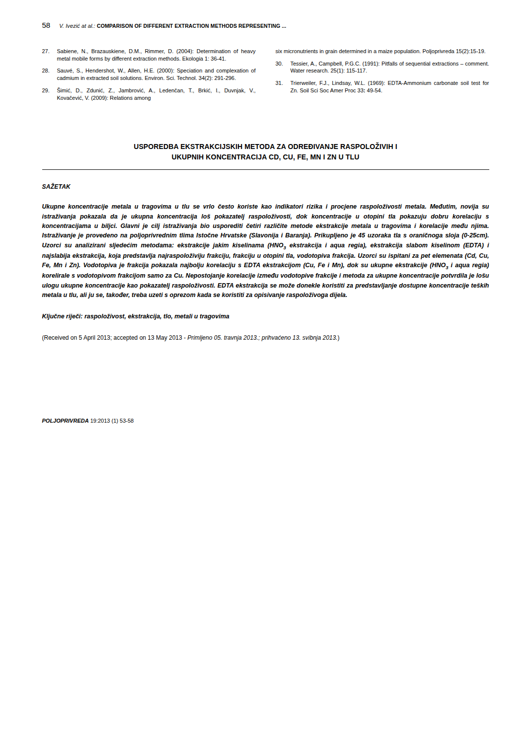58 V. Ivezić at al.: Comparison of different extraction methods representing ...
27. Sabiene, N., Brazauskiene, D.M., Rimmer, D. (2004): Determination of heavy metal mobile forms by different extraction methods. Ekologia 1: 36-41.
28. Sauvé, S., Hendershot, W., Allen, H.E. (2000): Speciation and complexation of cadmium in extracted soil solutions. Environ. Sci. Technol. 34(2): 291-296.
29. Šimić, D., Zdunić, Z., Jambrović, A., Ledenčan, T., Brkić, I., Duvnjak, V., Kovačević, V. (2009): Relations among
six micronutrients in grain determined in a maize population. Poljoprivreda 15(2):15-19.
30. Tessier, A., Campbell, P.G.C. (1991): Pitfalls of sequential extractions – comment. Water research. 25(1): 115-117.
31. Trierweiler, F.J., Lindsay, W.L. (1969): EDTA-Ammonium carbonate soil test for Zn. Soil Sci Soc Amer Proc 33: 49-54.
Usporedba ekstrakcijskih metoda za određivanje raspoloživih i
ukupnih koncentracija Cd, Cu, Fe, Mn i Zn u tlu
SAŽETAK
Ukupne koncentracije metala u tragovima u tlu se vrlo često koriste kao indikatori rizika i procjene raspoloživosti metala. Međutim, novija su istraživanja pokazala da je ukupna koncentracija loš pokazatelj raspoloživosti, dok koncentracije u otopini tla pokazuju dobru korelaciju s koncentracijama u biljci. Glavni je cilj istraživanja bio usporediti četiri različite metode ekstrakcije metala u tragovima i korelacije među njima. Istraživanje je provedeno na poljoprivrednim tlima Istočne Hrvatske (Slavonija i Baranja). Prikupljeno je 45 uzoraka tla s oraničnoga sloja (0-25cm). Uzorci su analizirani sljedećim metodama: ekstrakcije jakim kiselinama (HNO3 ekstrakcija i aqua regia), ekstrakcija slabom kiselinom (EDTA) i najslabija ekstrakcija, koja predstavlja najraspoloživiju frakciju, frakciju u otopini tla, vodotopiva frakcija. Uzorci su ispitani za pet elemenata (Cd, Cu, Fe, Mn i Zn). Vodotopiva je frakcija pokazala najbolju korelaciju s EDTA ekstrakcijom (Cu, Fe i Mn), dok su ukupne ekstrakcije (HNO3 i aqua regia) korelirale s vodotopivom frakcijom samo za Cu. Nepostojanje korelacije između vodotopive frakcije i metoda za ukupne koncentracije potvrdila je lošu ulogu ukupne koncentracije kao pokazatelj raspoloživosti. EDTA ekstrakcija se može donekle koristiti za predstavljanje dostupne koncentracije teških metala u tlu, ali ju se, također, treba uzeti s oprezom kada se koristiti za opisivanje raspoloživoga dijela.
Ključne riječi: raspoloživost, ekstrakcija, tlo, metali u tragovima
(Received on 5 April 2013; accepted on 13 May 2013 - Primljeno 05. travnja 2013.; prihvaćeno 13. svibnja 2013.)
POLJOPRIVREDA 19:2013 (1) 53-58